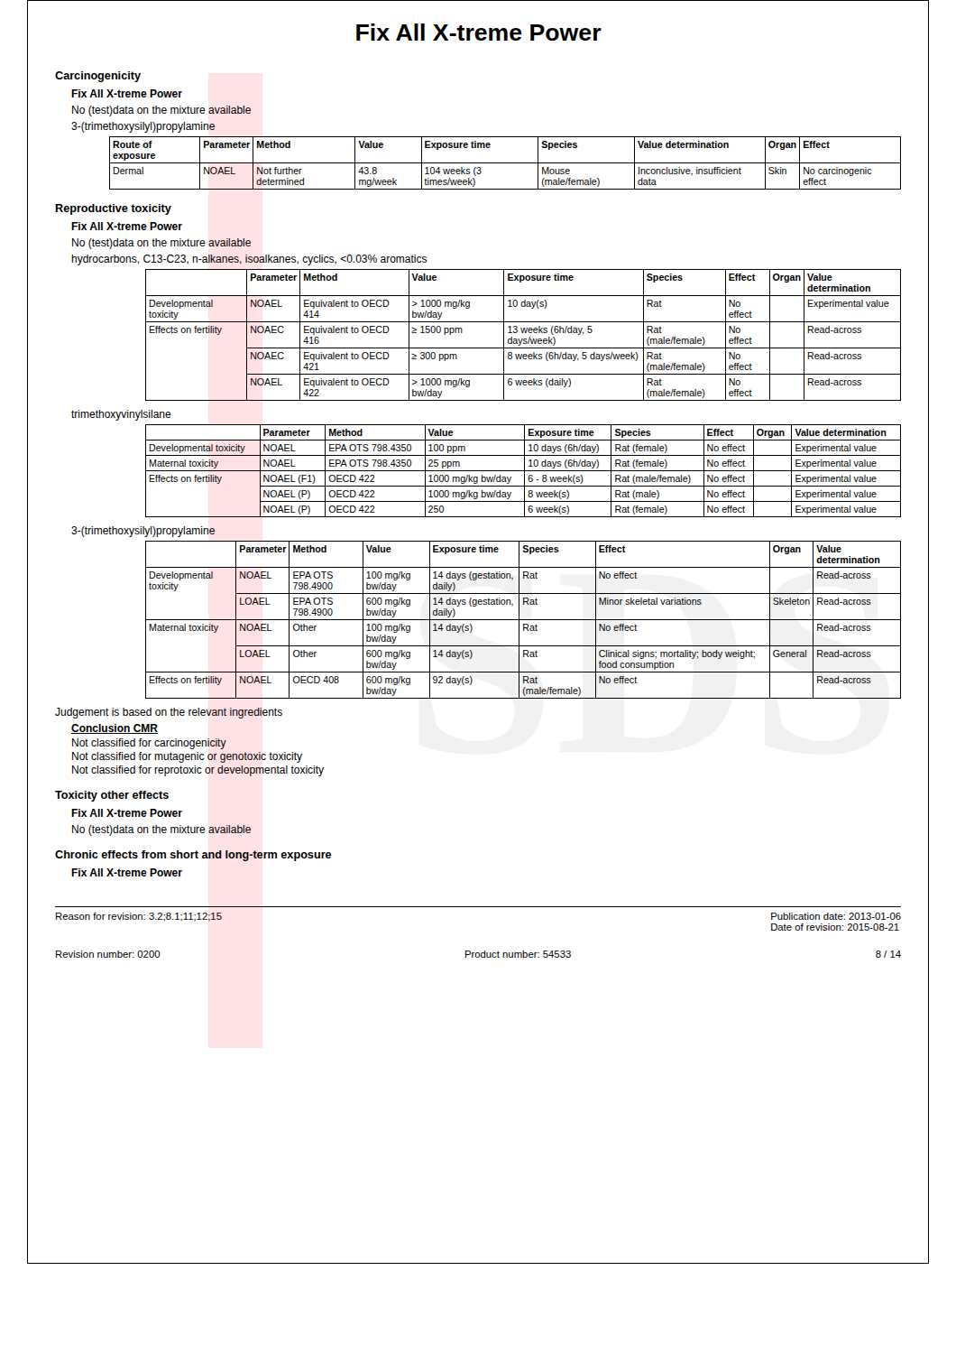SDS
Fix All X-treme Power
Carcinogenicity
Fix All X-treme Power
No (test)data on the mixture available
3-(trimethoxysilyl)propylamine
| Route of exposure | Parameter | Method | Value | Exposure time | Species | Value determination | Organ | Effect |
| --- | --- | --- | --- | --- | --- | --- | --- | --- |
| Dermal | NOAEL | Not further determined | 43.8 mg/week | 104 weeks (3 times/week) | Mouse (male/female) | Inconclusive, insufficient data | Skin | No carcinogenic effect |
Reproductive toxicity
Fix All X-treme Power
No (test)data on the mixture available
hydrocarbons, C13-C23, n-alkanes, isoalkanes, cyclics, <0.03% aromatics
| | Parameter | Method | Value | Exposure time | Species | Effect | Organ | Value determination |
| --- | --- | --- | --- | --- | --- | --- | --- | --- |
| Developmental toxicity | NOAEL | Equivalent to OECD 414 | > 1000 mg/kg bw/day | 10 day(s) | Rat | No effect | | Experimental value |
| Effects on fertility | NOAEC | Equivalent to OECD 416 | ≥ 1500 ppm | 13 weeks (6h/day, 5 days/week) | Rat (male/female) | No effect | | Read-across |
| NOAEC | Equivalent to OECD 421 | ≥ 300 ppm | 8 weeks (6h/day, 5 days/week) | Rat (male/female) | No effect | | Read-across |
| NOAEL | Equivalent to OECD 422 | > 1000 mg/kg bw/day | 6 weeks (daily) | Rat (male/female) | No effect | | Read-across |
trimethoxyvinylsilane
| | Parameter | Method | Value | Exposure time | Species | Effect | Organ | Value determination |
| --- | --- | --- | --- | --- | --- | --- | --- | --- |
| Developmental toxicity | NOAEL | EPA OTS 798.4350 | 100 ppm | 10 days (6h/day) | Rat (female) | No effect | | Experimental value |
| Maternal toxicity | NOAEL | EPA OTS 798.4350 | 25 ppm | 10 days (6h/day) | Rat (female) | No effect | | Experimental value |
| Effects on fertility | NOAEL (F1) | OECD 422 | 1000 mg/kg bw/day | 6 - 8 week(s) | Rat (male/female) | No effect | | Experimental value |
| NOAEL (P) | OECD 422 | 1000 mg/kg bw/day | 8 week(s) | Rat (male) | No effect | | Experimental value |
| NOAEL (P) | OECD 422 | 250 | 6 week(s) | Rat (female) | No effect | | Experimental value |
3-(trimethoxysilyl)propylamine
| | Parameter | Method | Value | Exposure time | Species | Effect | Organ | Value determination |
| --- | --- | --- | --- | --- | --- | --- | --- | --- |
| Developmental toxicity | NOAEL | EPA OTS 798.4900 | 100 mg/kg bw/day | 14 days (gestation, daily) | Rat | No effect | | Read-across |
| LOAEL | EPA OTS 798.4900 | 600 mg/kg bw/day | 14 days (gestation, daily) | Rat | Minor skeletal variations | Skeleton | Read-across |
| Maternal toxicity | NOAEL | Other | 100 mg/kg bw/day | 14 day(s) | Rat | No effect | | Read-across |
| LOAEL | Other | 600 mg/kg bw/day | 14 day(s) | Rat | Clinical signs; mortality; body weight; food consumption | General | Read-across |
| Effects on fertility | NOAEL | OECD 408 | 600 mg/kg bw/day | 92 day(s) | Rat (male/female) | No effect | | Read-across |
Judgement is based on the relevant ingredients
Conclusion CMR
Not classified for carcinogenicity
Not classified for mutagenic or genotoxic toxicity
Not classified for reprotoxic or developmental toxicity
Toxicity other effects
Fix All X-treme Power
No (test)data on the mixture available
Chronic effects from short and long-term exposure
Fix All X-treme Power
Reason for revision: 3.2;8.1;11;12;15
Publication date: 2013-01-06
Date of revision: 2015-08-21
Revision number: 0200
Product number: 54533
8 / 14